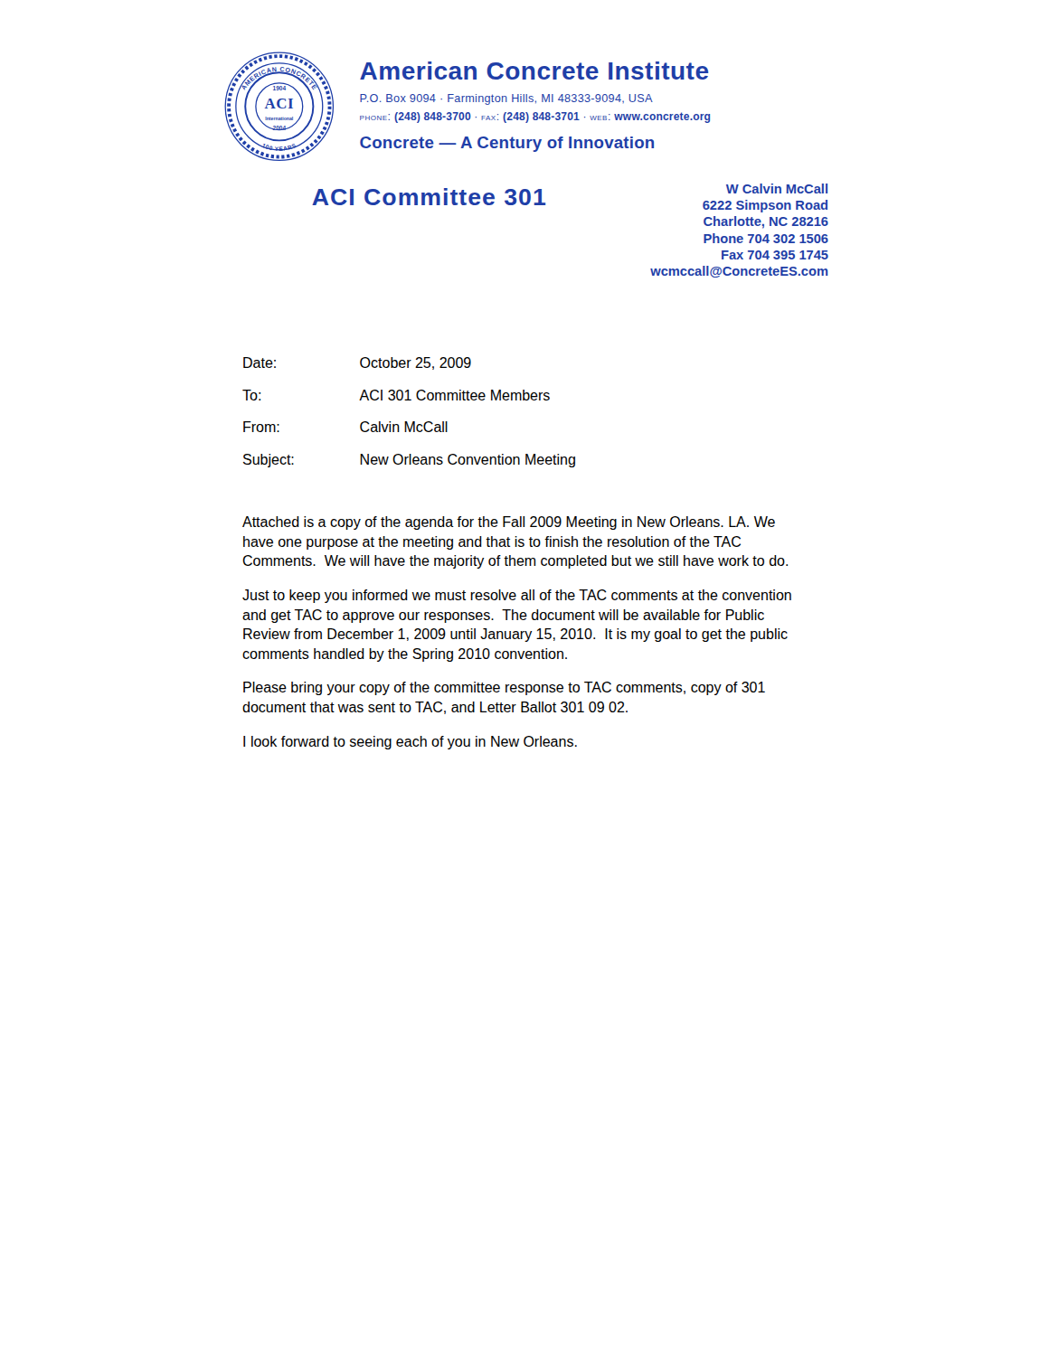AMERICAN CONCRETE 100 YEARS 1904 ACI International 2004
American Concrete Institute
P.O. Box 9094 · Farmington Hills, MI 48333-9094, USA
phone: (248) 848-3700 · fax: (248) 848-3701 · web: www.concrete.org
Concrete — A Century of Innovation
ACI Committee 301
W Calvin McCall
6222 Simpson Road
Charlotte, NC 28216
Phone 704 302 1506
Fax 704 395 1745
wcmccall@ConcreteES.com
| Date: | October 25, 2009 |
| To: | ACI 301 Committee Members |
| From: | Calvin McCall |
| Subject: | New Orleans Convention Meeting |
Attached is a copy of the agenda for the Fall 2009 Meeting in New Orleans. LA. We have one purpose at the meeting and that is to finish the resolution of the TAC Comments. We will have the majority of them completed but we still have work to do.
Just to keep you informed we must resolve all of the TAC comments at the convention and get TAC to approve our responses. The document will be available for Public Review from December 1, 2009 until January 15, 2010. It is my goal to get the public comments handled by the Spring 2010 convention.
Please bring your copy of the committee response to TAC comments, copy of 301 document that was sent to TAC, and Letter Ballot 301 09 02.
I look forward to seeing each of you in New Orleans.